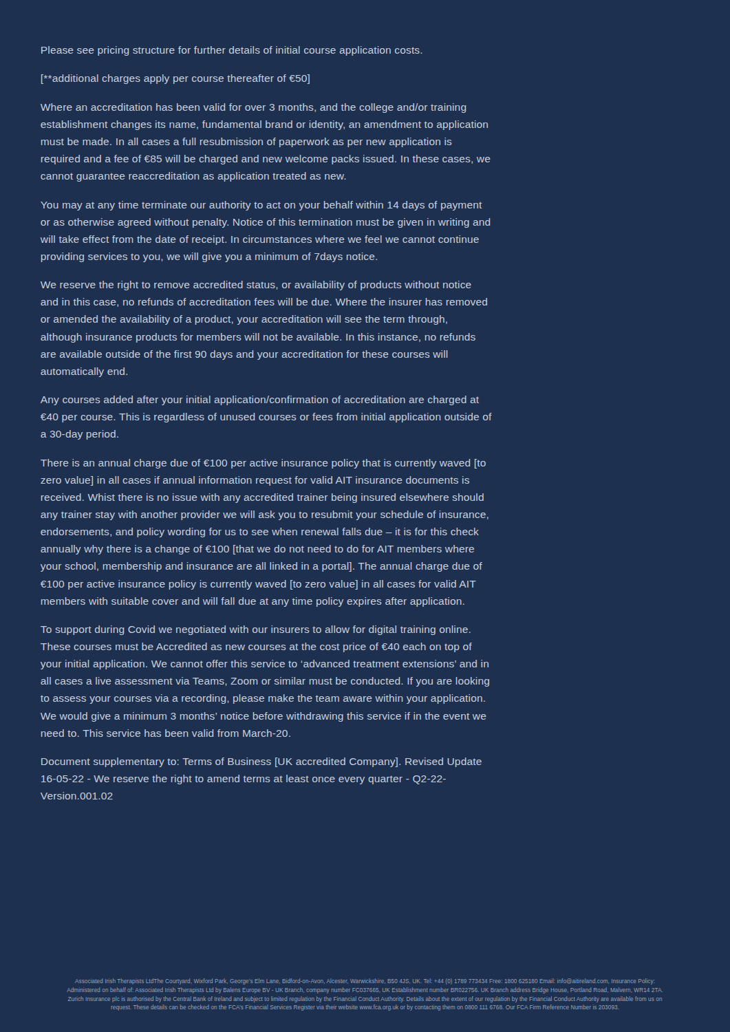Please see pricing structure for further details of initial course application costs.
[**additional charges apply per course thereafter of €50]
Where an accreditation has been valid for over 3 months, and the college and/or training establishment changes its name, fundamental brand or identity, an amendment to application must be made. In all cases a full resubmission of paperwork as per new application is required and a fee of €85 will be charged and new welcome packs issued. In these cases, we cannot guarantee reaccreditation as application treated as new.
You may at any time terminate our authority to act on your behalf within 14 days of payment or as otherwise agreed without penalty. Notice of this termination must be given in writing and will take effect from the date of receipt. In circumstances where we feel we cannot continue providing services to you, we will give you a minimum of 7days notice.
We reserve the right to remove accredited status, or availability of products without notice and in this case, no refunds of accreditation fees will be due. Where the insurer has removed or amended the availability of a product, your accreditation will see the term through, although insurance products for members will not be available. In this instance, no refunds are available outside of the first 90 days and your accreditation for these courses will automatically end.
Any courses added after your initial application/confirmation of accreditation are charged at €40 per course. This is regardless of unused courses or fees from initial application outside of a 30-day period.
There is an annual charge due of €100 per active insurance policy that is currently waved [to zero value] in all cases if annual information request for valid AIT insurance documents is received. Whist there is no issue with any accredited trainer being insured elsewhere should any trainer stay with another provider we will ask you to resubmit your schedule of insurance, endorsements, and policy wording for us to see when renewal falls due – it is for this check annually why there is a change of €100 [that we do not need to do for AIT members where your school, membership and insurance are all linked in a portal]. The annual charge due of €100 per active insurance policy is currently waved [to zero value] in all cases for valid AIT members with suitable cover and will fall due at any time policy expires after application.
To support during Covid we negotiated with our insurers to allow for digital training online. These courses must be Accredited as new courses at the cost price of €40 each on top of your initial application. We cannot offer this service to ‘advanced treatment extensions’ and in all cases a live assessment via Teams, Zoom or similar must be conducted. If you are looking to assess your courses via a recording, please make the team aware within your application. We would give a minimum 3 months’ notice before withdrawing this service if in the event we need to. This service has been valid from March-20.
Document supplementary to: Terms of Business [UK accredited Company]. Revised Update 16-05-22 - We reserve the right to amend terms at least once every quarter - Q2-22-Version.001.02
Associated Irish Therapists LtdThe Courtyard, Wixford Park, George’s Elm Lane, Bidford-on-Avon, Alcester, Warwickshire, B50 4JS, UK. Tel: +44 (0) 1789 773434 Free: 1800 625180 Email: info@aitireland.com, Insurance Policy: Administered on behalf of: Associated Irish Therapists Ltd by Balens Europe BV - UK Branch, company number FC037665, UK Establishment number BR022756. UK Branch address Bridge House, Portland Road, Malvern, WR14 2TA. Zurich Insurance plc is authorised by the Central Bank of Ireland and subject to limited regulation by the Financial Conduct Authority. Details about the extent of our regulation by the Financial Conduct Authority are available from us on request. These details can be checked on the FCA’s Financial Services Register via their website www.fca.org.uk or by contacting them on 0800 111 6768. Our FCA Firm Reference Number is 203093.